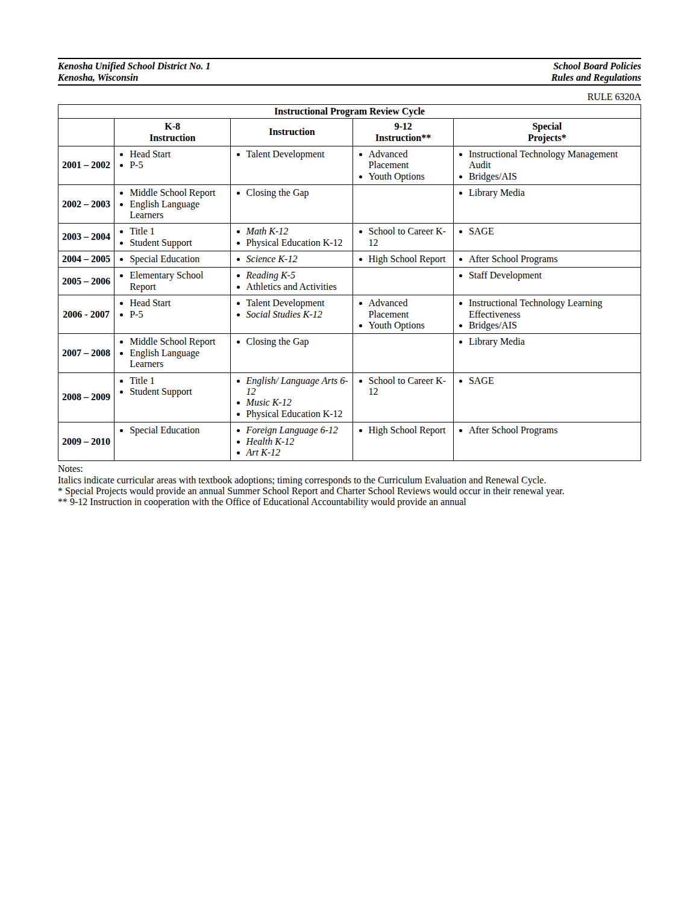Kenosha Unified School District No. 1
Kenosha, Wisconsin
School Board Policies
Rules and Regulations
RULE 6320A
Instructional Program Review Cycle
| | K-8 Instruction | Instruction | 9-12 Instruction** | Special Projects* |
| --- | --- | --- | --- | --- |
| 2001 – 2002 | Head Start P-5 | Talent Development | Advanced Placement Youth Options | Instructional Technology Management Audit Bridges/AIS |
| 2002 – 2003 | Middle School Report English Language Learners | Closing the Gap | | Library Media |
| 2003 – 2004 | Title 1 Student Support | Math K-12 Physical Education K-12 | School to Career K-12 | SAGE |
| 2004 – 2005 | Special Education | Science K-12 | High School Report | After School Programs |
| 2005 – 2006 | Elementary School Report | Reading K-5 Athletics and Activities | | Staff Development |
| 2006 - 2007 | Head Start P-5 | Talent Development Social Studies K-12 | Advanced Placement Youth Options | Instructional Technology Learning Effectiveness Bridges/AIS |
| 2007 – 2008 | Middle School Report English Language Learners | Closing the Gap | | Library Media |
| 2008 – 2009 | Title 1 Student Support | English/ Language Arts 6-12 Music K-12 Physical Education K-12 | School to Career K-12 | SAGE |
| 2009 – 2010 | Special Education | Foreign Language 6-12 Health K-12 Art K-12 | High School Report | After School Programs |
Notes:
Italics indicate curricular areas with textbook adoptions; timing corresponds to the Curriculum Evaluation and Renewal Cycle.
* Special Projects would provide an annual Summer School Report and Charter School Reviews would occur in their renewal year.
** 9-12 Instruction in cooperation with the Office of Educational Accountability would provide an annual